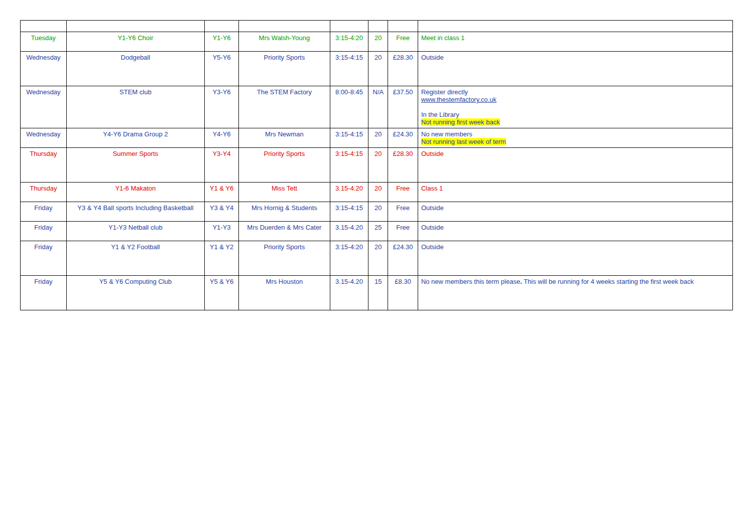| Tuesday | Y1-Y6 Choir | Y1-Y6 | Mrs Walsh-Young | 3:15-4:20 | 20 | Free | Meet in class 1 |
| Wednesday | Dodgeball | Y5-Y6 | Priority Sports | 3:15-4:15 | 20 | £28.30 | Outside |
| Wednesday | STEM club | Y3-Y6 | The STEM Factory | 8:00-8:45 | N/A | £37.50 | Register directly www.thestemfactory.co.uk In the Library Not running first week back |
| Wednesday | Y4-Y6 Drama Group 2 | Y4-Y6 | Mrs Newman | 3:15-4:15 | 20 | £24.30 | No new members Not running last week of term |
| Thursday | Summer Sports | Y3-Y4 | Priority Sports | 3:15-4:15 | 20 | £28.30 | Outside |
| Thursday | Y1-6 Makaton | Y1 & Y6 | Miss Tett | 3.15-4.20 | 20 | Free | Class 1 |
| Friday | Y3 & Y4 Ball sports Including Basketball | Y3 & Y4 | Mrs Hornig & Students | 3:15-4:15 | 20 | Free | Outside |
| Friday | Y1-Y3 Netball club | Y1-Y3 | Mrs Duerden & Mrs Cater | 3.15-4.20 | 25 | Free | Outside |
| Friday | Y1 & Y2 Football | Y1 & Y2 | Priority Sports | 3:15-4:20 | 20 | £24.30 | Outside |
| Friday | Y5 & Y6 Computing Club | Y5 & Y6 | Mrs Houston | 3.15-4.20 | 15 | £8.30 | No new members this term please . This will be running for 4 weeks starting the first week back |